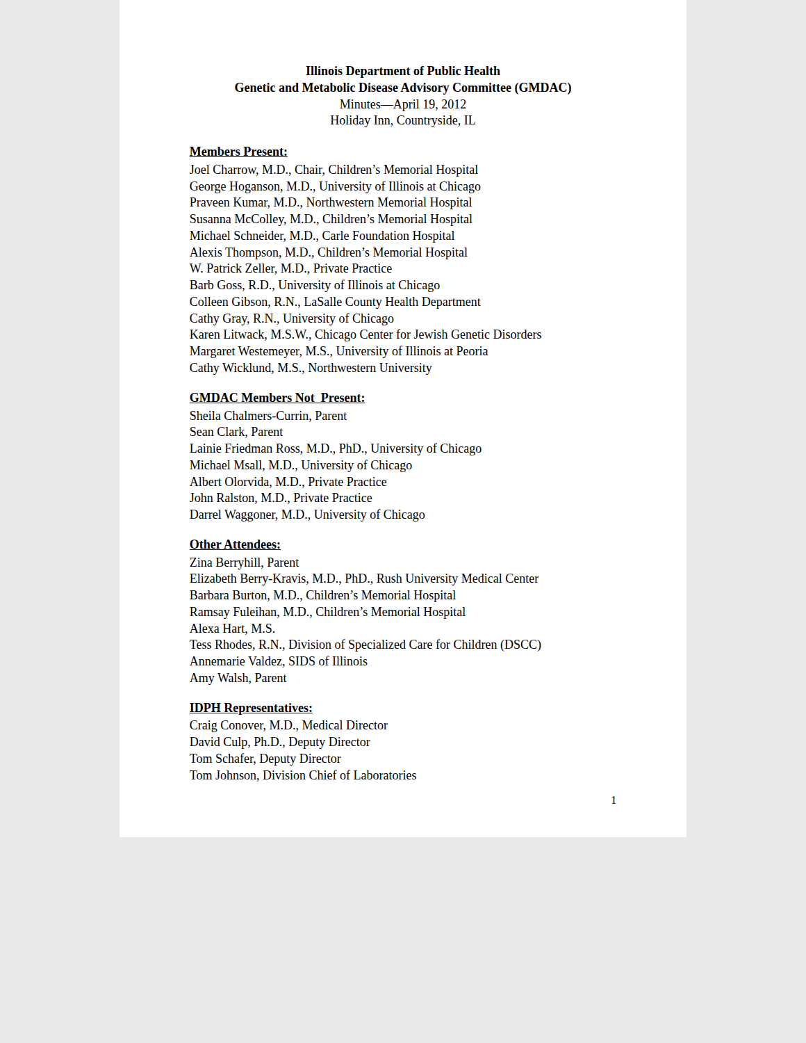Illinois Department of Public Health Genetic and Metabolic Disease Advisory Committee (GMDAC) Minutes—April 19, 2012 Holiday Inn, Countryside, IL
Members Present:
Joel Charrow, M.D., Chair, Children’s Memorial Hospital
George Hoganson, M.D., University of Illinois at Chicago
Praveen Kumar, M.D., Northwestern Memorial Hospital
Susanna McColley, M.D., Children’s Memorial Hospital
Michael Schneider, M.D., Carle Foundation Hospital
Alexis Thompson, M.D., Children’s Memorial Hospital
W. Patrick Zeller, M.D., Private Practice
Barb Goss, R.D., University of Illinois at Chicago
Colleen Gibson, R.N., LaSalle County Health Department
Cathy Gray, R.N., University of Chicago
Karen Litwack, M.S.W., Chicago Center for Jewish Genetic Disorders
Margaret Westemeyer, M.S., University of Illinois at Peoria
Cathy Wicklund, M.S., Northwestern University
GMDAC Members Not Present:
Sheila Chalmers-Currin, Parent
Sean Clark, Parent
Lainie Friedman Ross, M.D., PhD., University of Chicago
Michael Msall, M.D., University of Chicago
Albert Olorvida, M.D., Private Practice
John Ralston, M.D., Private Practice
Darrel Waggoner, M.D., University of Chicago
Other Attendees:
Zina Berryhill, Parent
Elizabeth Berry-Kravis, M.D., PhD., Rush University Medical Center
Barbara Burton, M.D., Children’s Memorial Hospital
Ramsay Fuleihan, M.D., Children’s Memorial Hospital
Alexa Hart, M.S.
Tess Rhodes, R.N., Division of Specialized Care for Children (DSCC)
Annemarie Valdez, SIDS of Illinois
Amy Walsh, Parent
IDPH Representatives:
Craig Conover, M.D., Medical Director
David Culp, Ph.D., Deputy Director
Tom Schafer, Deputy Director
Tom Johnson, Division Chief of Laboratories
1